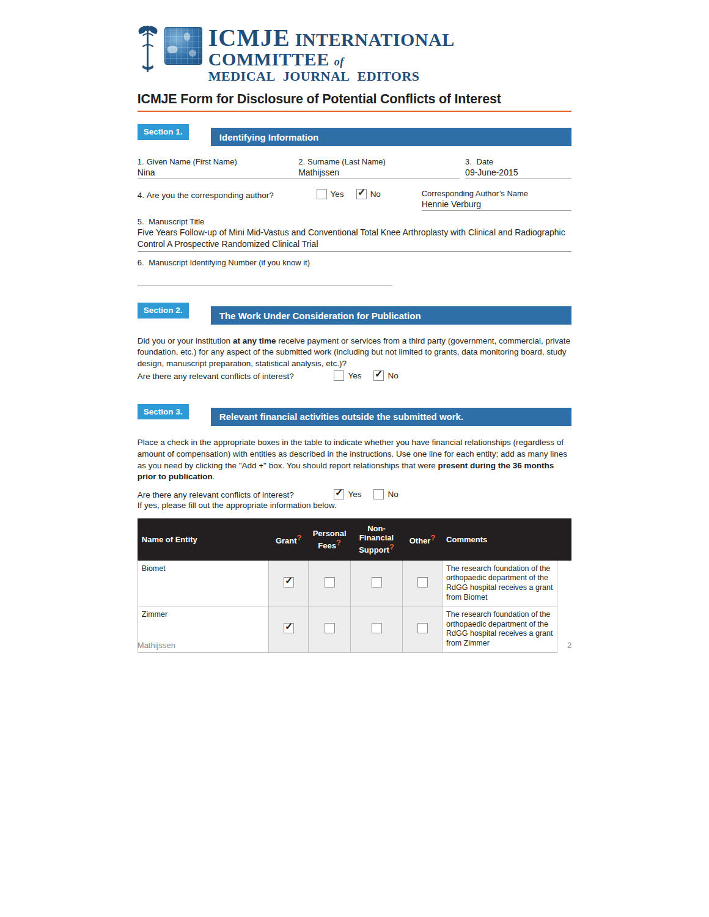ICMJE INTERNATIONAL COMMITTEE of
MEDICAL JOURNAL EDITORS
ICMJE Form for Disclosure of Potential Conflicts of Interest
Section 1.
Identifying Information
1. Given Name (First Name)
Nina
2. Surname (Last Name)
Mathijssen
3. Date
09-June-2015
4. Are you the corresponding author?
Yes No
Corresponding Author’s Name
Hennie Verburg
5. Manuscript Title
Five Years Follow-up of Mini Mid-Vastus and Conventional Total Knee Arthroplasty with Clinical and Radiographic Control A Prospective Randomized Clinical Trial
6. Manuscript Identifying Number (if you know it)
Section 2.
The Work Under Consideration for Publication
Did you or your institution at any time receive payment or services from a third party (government, commercial, private foundation, etc.) for any aspect of the submitted work (including but not limited to grants, data monitoring board, study design, manuscript preparation, statistical analysis, etc.)?
Are there any relevant conflicts of interest?
Yes No
Section 3.
Relevant financial activities outside the submitted work.
Place a check in the appropriate boxes in the table to indicate whether you have financial relationships (regardless of amount of compensation) with entities as described in the instructions. Use one line for each entity; add as many lines as you need by clicking the "Add +" box. You should report relationships that were present during the 36 months prior to publication.
Are there any relevant conflicts of interest?
Yes No
If yes, please fill out the appropriate information below.
| Name of Entity | Grant ? | Personal Fees ? | Non-Financial Support ? | Other ? | Comments | |
| --- | --- | --- | --- | --- | --- | --- |
| Biomet | | | | | The research foundation of the orthopaedic department of the RdGG hospital receives a grant from Biomet | |
| Zimmer | | | | | The research foundation of the orthopaedic department of the RdGG hospital receives a grant from Zimmer | |
Mathijssen
2